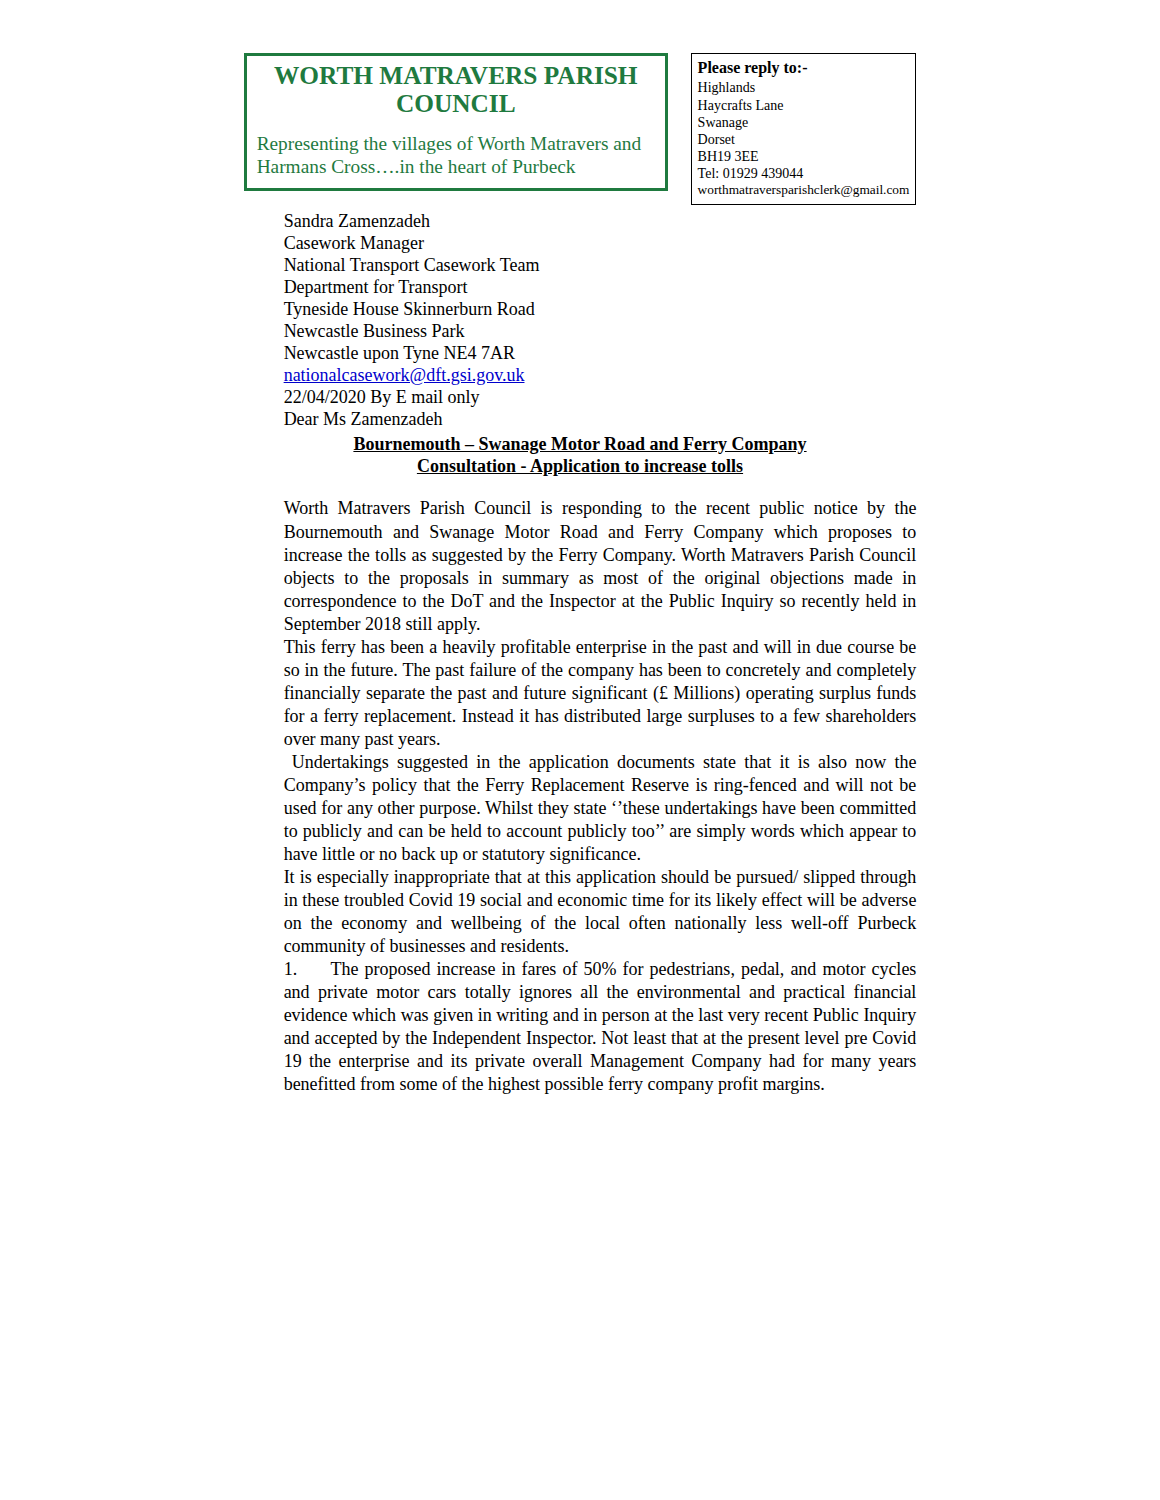WORTH MATRAVERS PARISH COUNCIL
Representing the villages of Worth Matravers and Harmans Cross….in the heart of Purbeck
Please reply to:-
Highlands
Haycrafts Lane
Swanage
Dorset
BH19 3EE
Tel: 01929 439044
worthmatraversparishclerk@gmail.com
Sandra Zamenzadeh
Casework Manager
National Transport Casework Team
Department for Transport
Tyneside House Skinnerburn Road
Newcastle Business Park
Newcastle upon Tyne NE4 7AR
nationalcasework@dft.gsi.gov.uk
22/04/2020 By E mail only
Dear Ms Zamenzadeh
Bournemouth – Swanage Motor Road and Ferry Company
Consultation - Application to increase tolls
Worth Matravers Parish Council is responding to the recent public notice by the Bournemouth and Swanage Motor Road and Ferry Company which proposes to increase the tolls as suggested by the Ferry Company. Worth Matravers Parish Council objects to the proposals in summary as most of the original objections made in correspondence to the DoT and the Inspector at the Public Inquiry so recently held in September 2018 still apply.
This ferry has been a heavily profitable enterprise in the past and will in due course be so in the future. The past failure of the company has been to concretely and completely financially separate the past and future significant (£ Millions) operating surplus funds for a ferry replacement. Instead it has distributed large surpluses to a few shareholders over many past years.
Undertakings suggested in the application documents state that it is also now the Company’s policy that the Ferry Replacement Reserve is ring-fenced and will not be used for any other purpose. Whilst they state ‘’these undertakings have been committed to publicly and can be held to account publicly too’’ are simply words which appear to have little or no back up or statutory significance.
It is especially inappropriate that at this application should be pursued/ slipped through in these troubled Covid 19 social and economic time for its likely effect will be adverse on the economy and wellbeing of the local often nationally less well-off Purbeck community of businesses and residents.
1. The proposed increase in fares of 50% for pedestrians, pedal, and motor cycles and private motor cars totally ignores all the environmental and practical financial evidence which was given in writing and in person at the last very recent Public Inquiry and accepted by the Independent Inspector. Not least that at the present level pre Covid 19 the enterprise and its private overall Management Company had for many years benefitted from some of the highest possible ferry company profit margins.